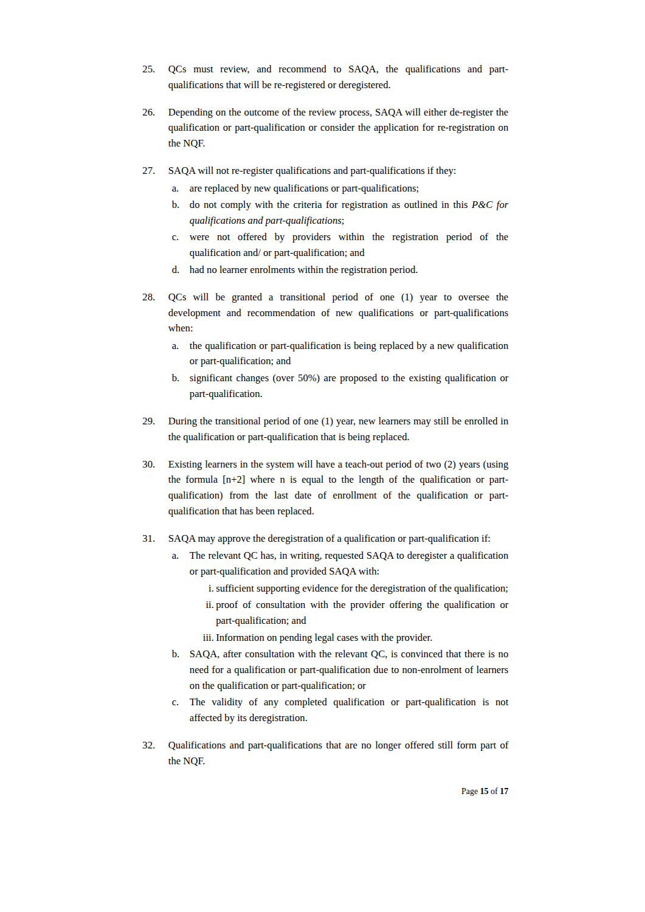25. QCs must review, and recommend to SAQA, the qualifications and part-qualifications that will be re-registered or deregistered.
26. Depending on the outcome of the review process, SAQA will either de-register the qualification or part-qualification or consider the application for re-registration on the NQF.
27. SAQA will not re-register qualifications and part-qualifications if they:
a. are replaced by new qualifications or part-qualifications;
b. do not comply with the criteria for registration as outlined in this P&C for qualifications and part-qualifications;
c. were not offered by providers within the registration period of the qualification and/ or part-qualification; and
d. had no learner enrolments within the registration period.
28. QCs will be granted a transitional period of one (1) year to oversee the development and recommendation of new qualifications or part-qualifications when:
a. the qualification or part-qualification is being replaced by a new qualification or part-qualification; and
b. significant changes (over 50%) are proposed to the existing qualification or part-qualification.
29. During the transitional period of one (1) year, new learners may still be enrolled in the qualification or part-qualification that is being replaced.
30. Existing learners in the system will have a teach-out period of two (2) years (using the formula [n+2] where n is equal to the length of the qualification or part-qualification) from the last date of enrollment of the qualification or part-qualification that has been replaced.
31. SAQA may approve the deregistration of a qualification or part-qualification if:
a. The relevant QC has, in writing, requested SAQA to deregister a qualification or part-qualification and provided SAQA with:
i. sufficient supporting evidence for the deregistration of the qualification;
ii. proof of consultation with the provider offering the qualification or part-qualification; and
iii. Information on pending legal cases with the provider.
b. SAQA, after consultation with the relevant QC, is convinced that there is no need for a qualification or part-qualification due to non-enrolment of learners on the qualification or part-qualification; or
c. The validity of any completed qualification or part-qualification is not affected by its deregistration.
32. Qualifications and part-qualifications that are no longer offered still form part of the NQF.
Page 15 of 17